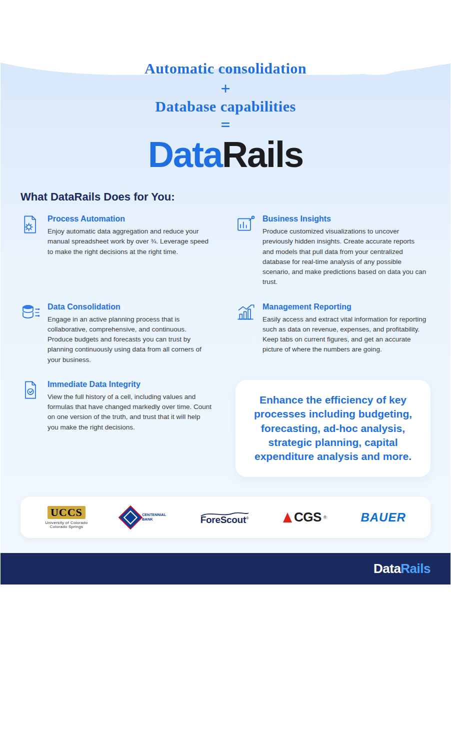Automatic consolidation + Database capabilities =
Data Rails
What DataRails Does for You:
Process Automation
Enjoy automatic data aggregation and reduce your manual spreadsheet work by over ¾. Leverage speed to make the right decisions at the right time.
Business Insights
Produce customized visualizations to uncover previously hidden insights. Create accurate reports and models that pull data from your centralized database for real-time analysis of any possible scenario, and make predictions based on data you can trust.
Data Consolidation
Engage in an active planning process that is collaborative, comprehensive, and continuous. Produce budgets and forecasts you can trust by planning continuously using data from all corners of your business.
Management Reporting
Easily access and extract vital information for reporting such as data on revenue, expenses, and profitability. Keep tabs on current figures, and get an accurate picture of where the numbers are going.
Immediate Data Integrity
View the full history of a cell, including values and formulas that have changed markedly over time. Count on one version of the truth, and trust that it will help you make the right decisions.
Enhance the efficiency of key processes including budgeting, forecasting, ad-hoc analysis, strategic planning, capital expenditure analysis and more.
UCCS University of Colorado
Colorado Springs
CENTENNIAL
BANK
ForeScout®
CGS®
BAUER
Data Rails